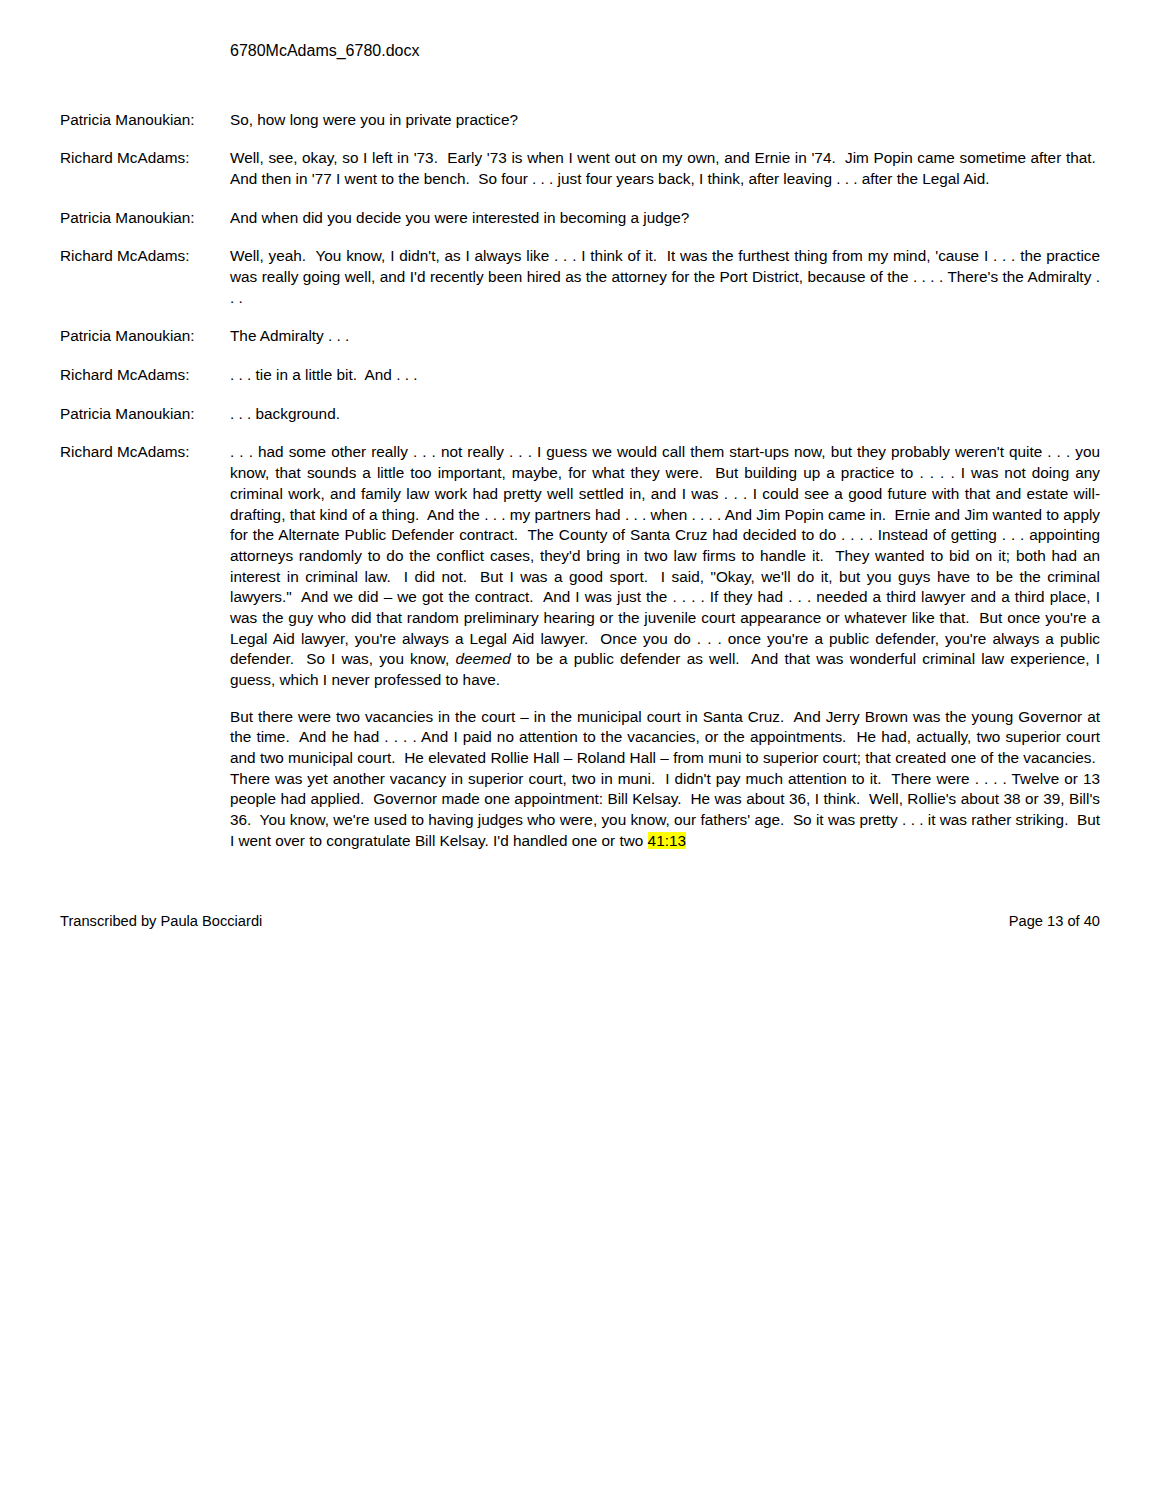6780McAdams_6780.docx
Patricia Manoukian:
So, how long were you in private practice?
Richard McAdams:
Well, see, okay, so I left in '73. Early '73 is when I went out on my own, and Ernie in '74. Jim Popin came sometime after that. And then in '77 I went to the bench. So four . . . just four years back, I think, after leaving . . . after the Legal Aid.
Patricia Manoukian:
And when did you decide you were interested in becoming a judge?
Richard McAdams:
Well, yeah. You know, I didn't, as I always like . . . I think of it. It was the furthest thing from my mind, 'cause I . . . the practice was really going well, and I'd recently been hired as the attorney for the Port District, because of the . . . . There's the Admiralty . . .
Patricia Manoukian:
The Admiralty . . .
Richard McAdams:
. . . tie in a little bit. And . . .
Patricia Manoukian:
. . . background.
Richard McAdams:
. . . had some other really . . . not really . . . I guess we would call them start-ups now, but they probably weren't quite . . . you know, that sounds a little too important, maybe, for what they were. But building up a practice to . . . . I was not doing any criminal work, and family law work had pretty well settled in, and I was . . . I could see a good future with that and estate will-drafting, that kind of a thing. And the . . . my partners had . . . when . . . . And Jim Popin came in. Ernie and Jim wanted to apply for the Alternate Public Defender contract. The County of Santa Cruz had decided to do . . . . Instead of getting . . . appointing attorneys randomly to do the conflict cases, they'd bring in two law firms to handle it. They wanted to bid on it; both had an interest in criminal law. I did not. But I was a good sport. I said, "Okay, we'll do it, but you guys have to be the criminal lawyers." And we did – we got the contract. And I was just the . . . . If they had . . . needed a third lawyer and a third place, I was the guy who did that random preliminary hearing or the juvenile court appearance or whatever like that. But once you're a Legal Aid lawyer, you're always a Legal Aid lawyer. Once you do . . . once you're a public defender, you're always a public defender. So I was, you know, deemed to be a public defender as well. And that was wonderful criminal law experience, I guess, which I never professed to have.
But there were two vacancies in the court – in the municipal court in Santa Cruz. And Jerry Brown was the young Governor at the time. And he had . . . . And I paid no attention to the vacancies, or the appointments. He had, actually, two superior court and two municipal court. He elevated Rollie Hall – Roland Hall – from muni to superior court; that created one of the vacancies. There was yet another vacancy in superior court, two in muni. I didn't pay much attention to it. There were . . . . Twelve or 13 people had applied. Governor made one appointment: Bill Kelsay. He was about 36, I think. Well, Rollie's about 38 or 39, Bill's 36. You know, we're used to having judges who were, you know, our fathers' age. So it was pretty . . . it was rather striking. But I went over to congratulate Bill Kelsay. I'd handled one or two 41:13
Transcribed by Paula Bocciardi
Page 13 of 40